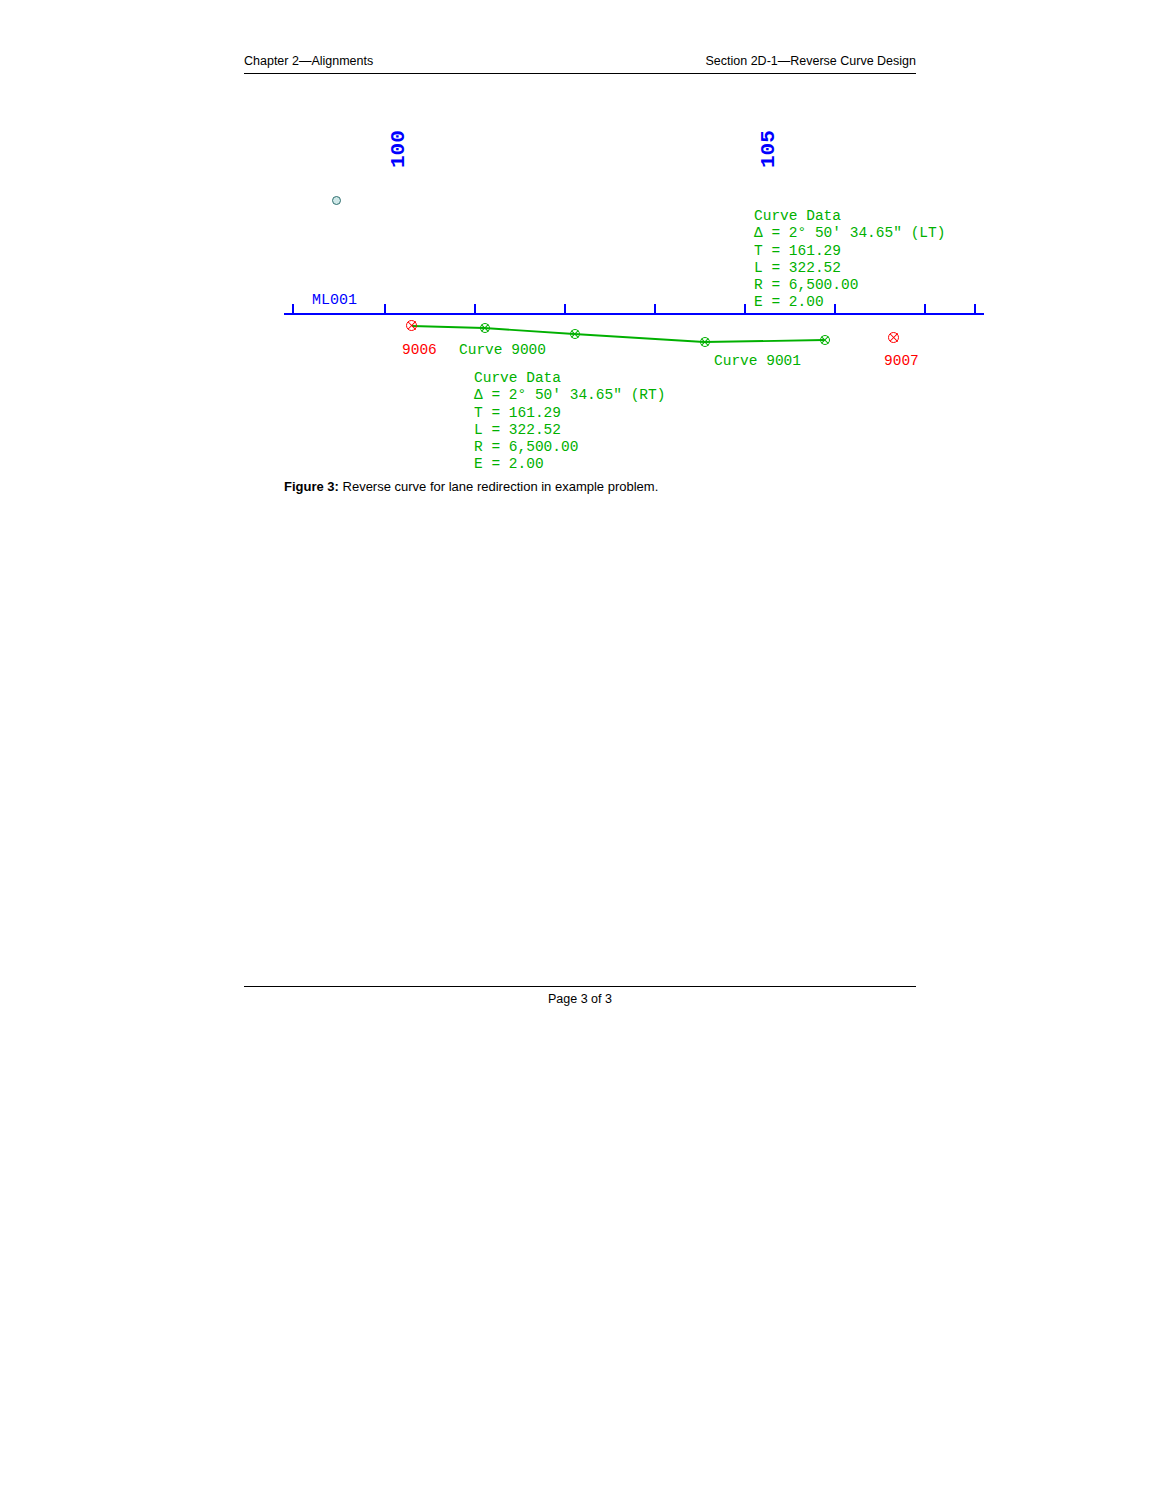Chapter 2—Alignments
Section 2D-1—Reverse Curve Design
100
105
Curve Data Δ = 2° 50′ 34.65″ (LT) T = 161.29 L = 322.52 R = 6,500.00 E = 2.00
ML001
9006
Curve 9000
Curve 9001
9007
Curve Data Δ = 2° 50′ 34.65″ (RT) T = 161.29 L = 322.52 R = 6,500.00 E = 2.00
Figure 3: Reverse curve for lane redirection in example problem.
Page 3 of 3